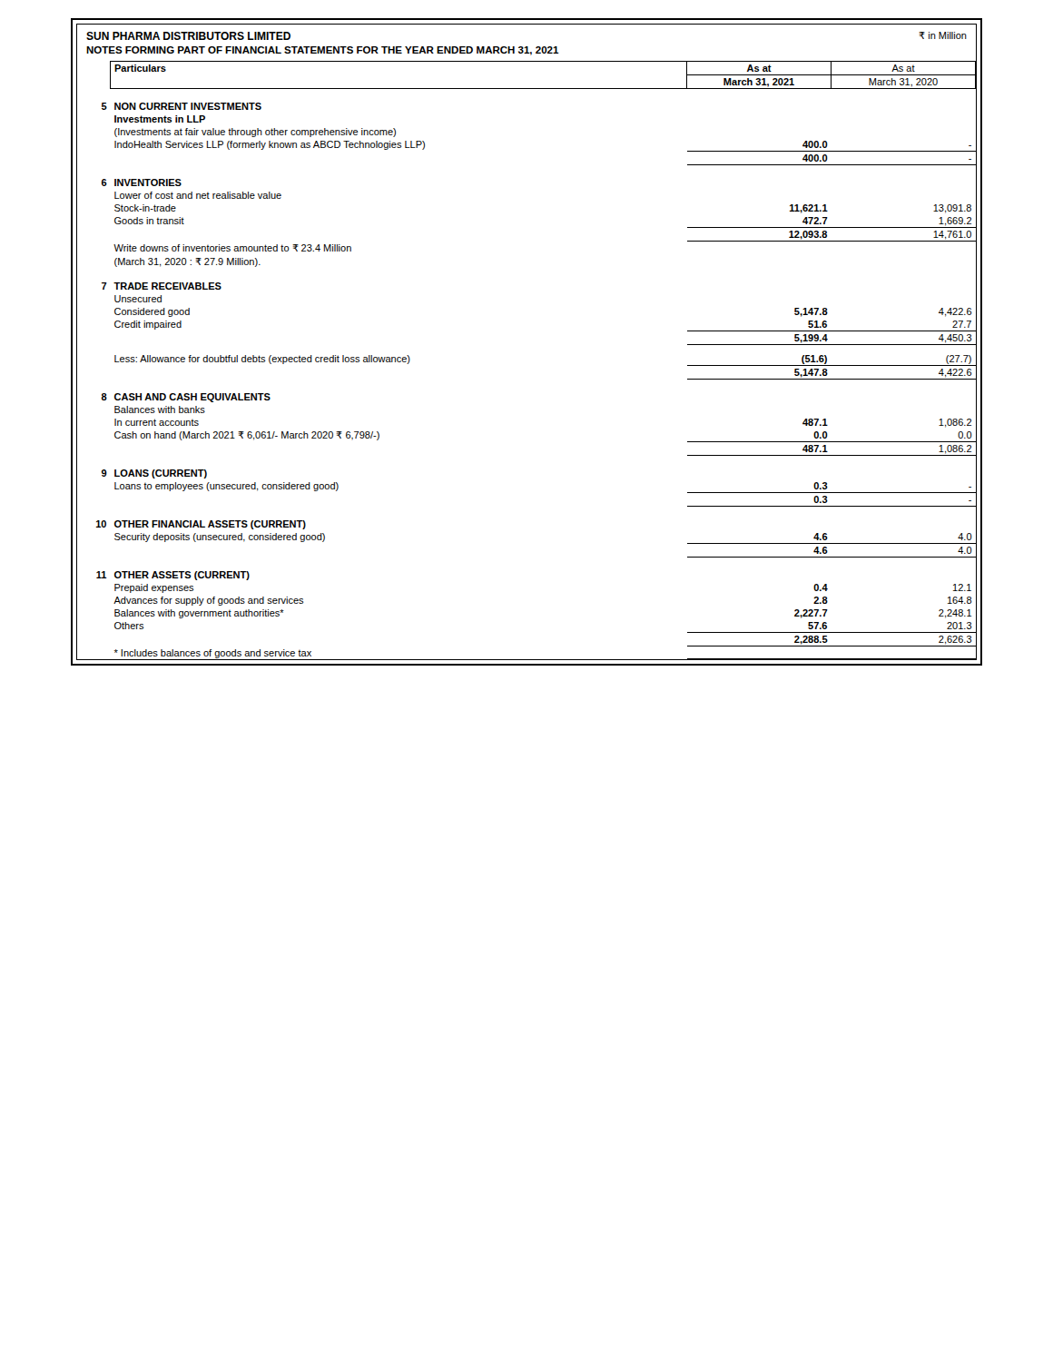SUN PHARMA DISTRIBUTORS LIMITED
₹ in Million
NOTES FORMING PART OF FINANCIAL STATEMENTS FOR THE YEAR ENDED MARCH 31, 2021
| | Particulars | As at | As at |
| | March 31, 2021 | March 31, 2020 |
| 5 | NON CURRENT INVESTMENTS | | |
| | Investments in LLP | | |
| | (Investments at fair value through other comprehensive income) | | |
| | IndoHealth Services LLP (formerly known as ABCD Technologies LLP) | 400.0 | - |
| | | 400.0 | - |
| 6 | INVENTORIES | | |
| | Lower of cost and net realisable value | | |
| | Stock-in-trade | 11,621.1 | 13,091.8 |
| | Goods in transit | 472.7 | 1,669.2 |
| | | 12,093.8 | 14,761.0 |
| | Write downs of inventories amounted to ₹ 23.4 Million | | |
| | (March 31, 2020 : ₹ 27.9 Million). | | |
| 7 | TRADE RECEIVABLES | | |
| | Unsecured | | |
| | Considered good | 5,147.8 | 4,422.6 |
| | Credit impaired | 51.6 | 27.7 |
| | | 5,199.4 | 4,450.3 |
| | Less: Allowance for doubtful debts (expected credit loss allowance) | (51.6) | (27.7) |
| | | 5,147.8 | 4,422.6 |
| 8 | CASH AND CASH EQUIVALENTS | | |
| | Balances with banks | | |
| | In current accounts | 487.1 | 1,086.2 |
| | Cash on hand (March 2021 ₹ 6,061/- March 2020 ₹ 6,798/-) | 0.0 | 0.0 |
| | | 487.1 | 1,086.2 |
| 9 | LOANS (CURRENT) | | |
| | Loans to employees (unsecured, considered good) | 0.3 | - |
| | | 0.3 | - |
| 10 | OTHER FINANCIAL ASSETS (CURRENT) | | |
| | Security deposits (unsecured, considered good) | 4.6 | 4.0 |
| | | 4.6 | 4.0 |
| 11 | OTHER ASSETS (CURRENT) | | |
| | Prepaid expenses | 0.4 | 12.1 |
| | Advances for supply of goods and services | 2.8 | 164.8 |
| | Balances with government authorities* | 2,227.7 | 2,248.1 |
| | Others | 57.6 | 201.3 |
| | | 2,288.5 | 2,626.3 |
| | * Includes balances of goods and service tax | | |